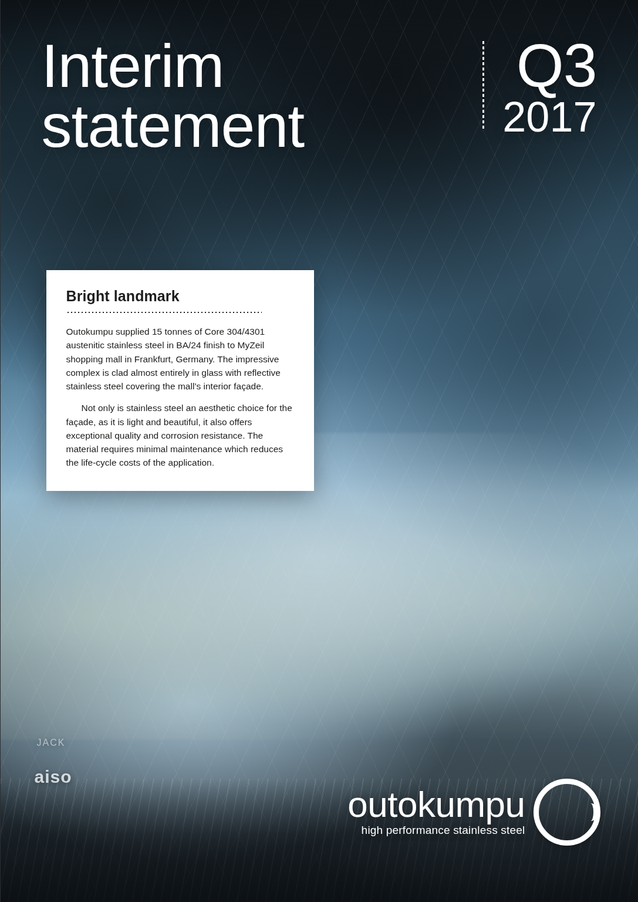Interimstatement
Q3 2017
Bright landmark
Outokumpu supplied 15 tonnes of Core 304/4301 austenitic stainless steel in BA/24 finish to MyZeil shopping mall in Frankfurt, Germany. The impressive complex is clad almost entirely in glass with reflective stainless steel covering the mall’s interior façade.
Not only is stainless steel an aesthetic choice for the façade, as it is light and beautiful, it also offers exceptional quality and corrosion resistance. The material requires minimal maintenance which reduces the life-cycle costs of the application.
JACK
aiso
outokumpu high performance stainless steel